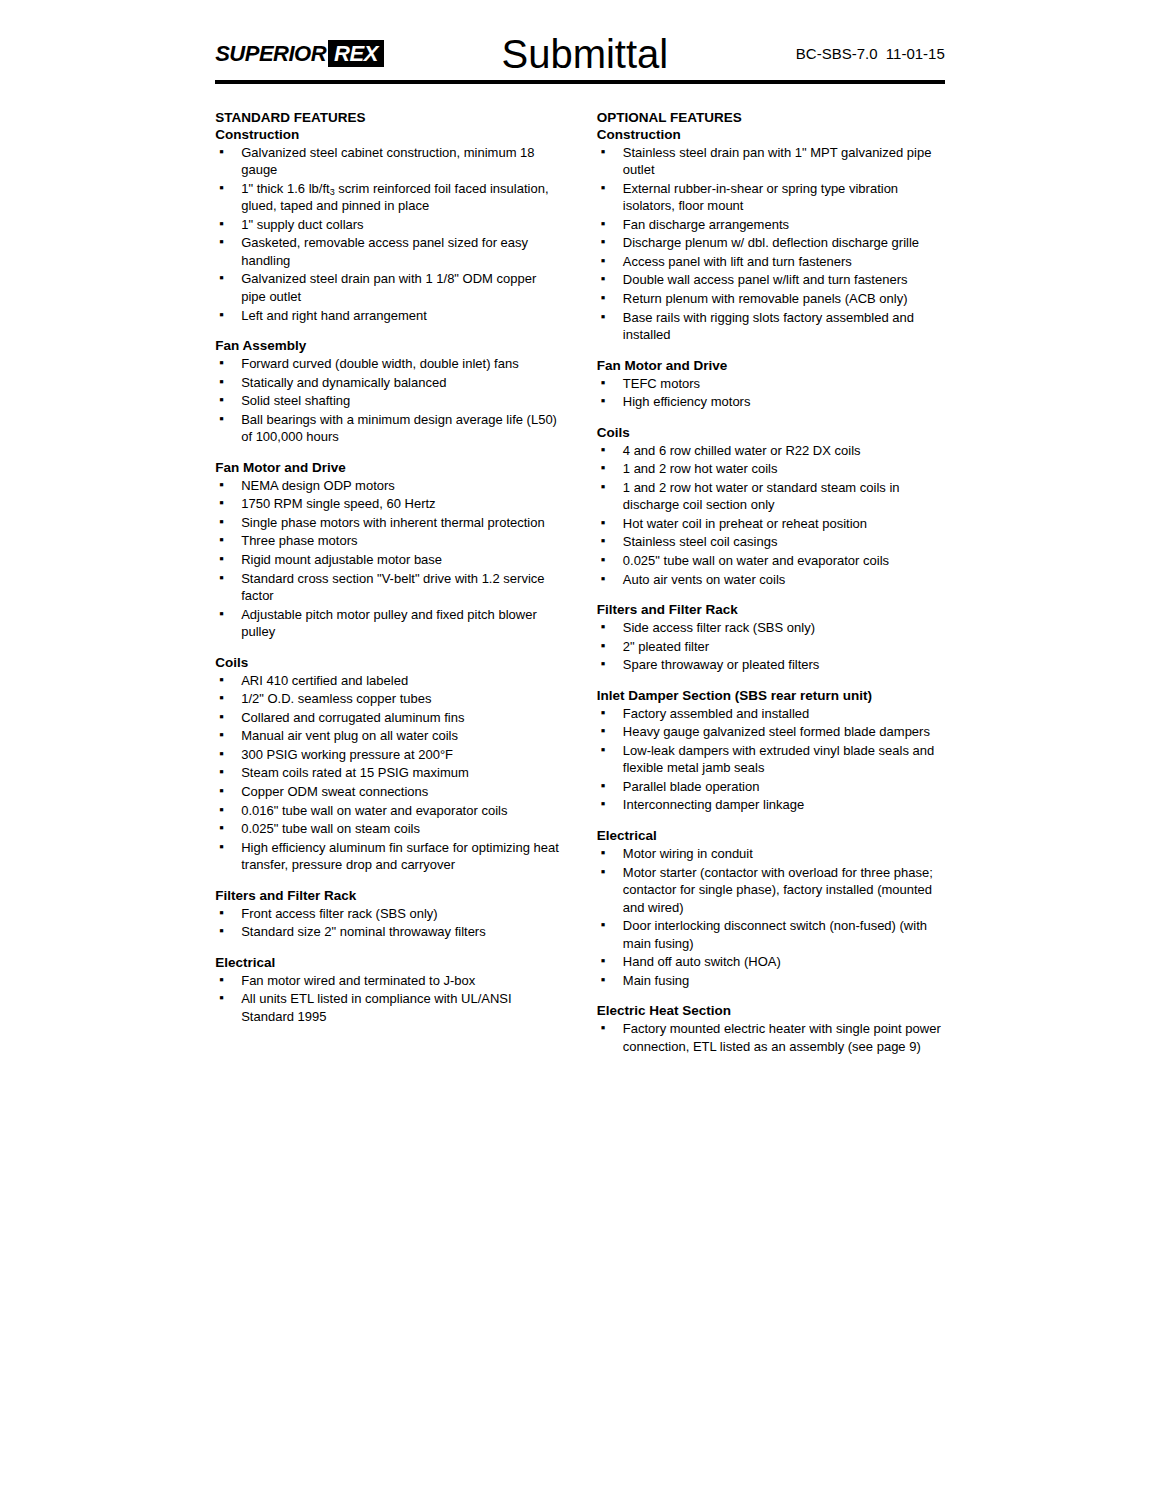SUPERIOR REX
Submittal
BC-SBS-7.0 11-01-15
STANDARD FEATURES
Construction
Galvanized steel cabinet construction, minimum 18 gauge
1" thick 1.6 lb/ft3 scrim reinforced foil faced insulation, glued, taped and pinned in place
1" supply duct collars
Gasketed, removable access panel sized for easy handling
Galvanized steel drain pan with 1 1/8" ODM copper pipe outlet
Left and right hand arrangement
Fan Assembly
Forward curved (double width, double inlet) fans
Statically and dynamically balanced
Solid steel shafting
Ball bearings with a minimum design average life (L50) of 100,000 hours
Fan Motor and Drive
NEMA design ODP motors
1750 RPM single speed, 60 Hertz
Single phase motors with inherent thermal protection
Three phase motors
Rigid mount adjustable motor base
Standard cross section "V-belt" drive with 1.2 service factor
Adjustable pitch motor pulley and fixed pitch blower pulley
Coils
ARI 410 certified and labeled
1/2" O.D. seamless copper tubes
Collared and corrugated aluminum fins
Manual air vent plug on all water coils
300 PSIG working pressure at 200°F
Steam coils rated at 15 PSIG maximum
Copper ODM sweat connections
0.016" tube wall on water and evaporator coils
0.025" tube wall on steam coils
High efficiency aluminum fin surface for optimizing heat transfer, pressure drop and carryover
Filters and Filter Rack
Front access filter rack (SBS only)
Standard size 2" nominal throwaway filters
Electrical
Fan motor wired and terminated to J-box
All units ETL listed in compliance with UL/ANSI Standard 1995
OPTIONAL FEATURES
Construction
Stainless steel drain pan with 1" MPT galvanized pipe outlet
External rubber-in-shear or spring type vibration isolators, floor mount
Fan discharge arrangements
Discharge plenum w/ dbl. deflection discharge grille
Access panel with lift and turn fasteners
Double wall access panel w/lift and turn fasteners
Return plenum with removable panels (ACB only)
Base rails with rigging slots factory assembled and installed
Fan Motor and Drive
TEFC motors
High efficiency motors
Coils
4 and 6 row chilled water or R22 DX coils
1 and 2 row hot water coils
1 and 2 row hot water or standard steam coils in discharge coil section only
Hot water coil in preheat or reheat position
Stainless steel coil casings
0.025" tube wall on water and evaporator coils
Auto air vents on water coils
Filters and Filter Rack
Side access filter rack (SBS only)
2" pleated filter
Spare throwaway or pleated filters
Inlet Damper Section (SBS rear return unit)
Factory assembled and installed
Heavy gauge galvanized steel formed blade dampers
Low-leak dampers with extruded vinyl blade seals and flexible metal jamb seals
Parallel blade operation
Interconnecting damper linkage
Electrical
Motor wiring in conduit
Motor starter (contactor with overload for three phase; contactor for single phase), factory installed (mounted and wired)
Door interlocking disconnect switch (non-fused) (with main fusing)
Hand off auto switch (HOA)
Main fusing
Electric Heat Section
Factory mounted electric heater with single point power connection, ETL listed as an assembly (see page 9)